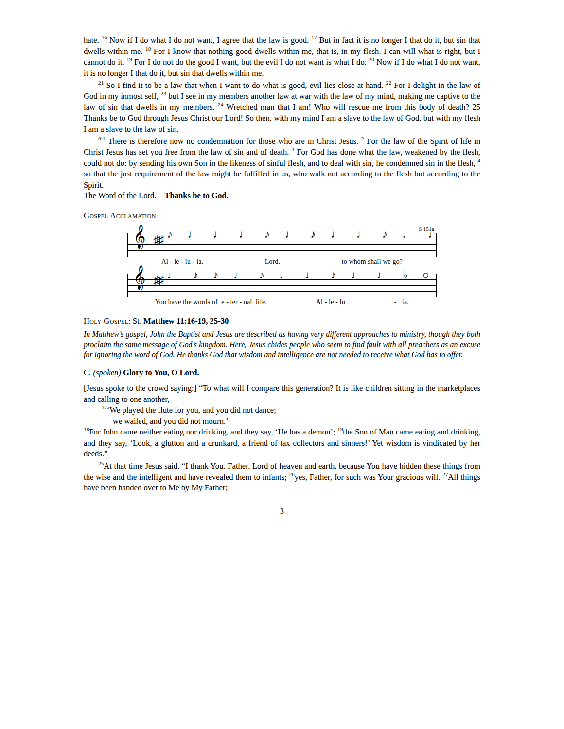hate. 16 Now if I do what I do not want, I agree that the law is good. 17 But in fact it is no longer I that do it, but sin that dwells within me. 18 For I know that nothing good dwells within me, that is, in my flesh. I can will what is right, but I cannot do it. 19 For I do not do the good I want, but the evil I do not want is what I do. 20 Now if I do what I do not want, it is no longer I that do it, but sin that dwells within me.
21 So I find it to be a law that when I want to do what is good, evil lies close at hand. 22 For I delight in the law of God in my inmost self, 23 but I see in my members another law at war with the law of my mind, making me captive to the law of sin that dwells in my members. 24 Wretched man that I am! Who will rescue me from this body of death? 25 Thanks be to God through Jesus Christ our Lord! So then, with my mind I am a slave to the law of God, but with my flesh I am a slave to the law of sin.
8:1 There is therefore now no condemnation for those who are in Christ Jesus. 2 For the law of the Spirit of life in Christ Jesus has set you free from the law of sin and of death. 3 For God has done what the law, weakened by the flesh, could not do: by sending his own Son in the likeness of sinful flesh, and to deal with sin, he condemned sin in the flesh, 4 so that the just requirement of the law might be fulfilled in us, who walk not according to the flesh but according to the Spirit.
The Word of the Lord. Thanks be to God.
Gospel Acclamation
S 151a
𝄞 ♯♯ ♪ ♩ ♩ ♩ ♪ ♩ ♪ ♩ ♩ ♪ ♩ ♩
Al - le - lu - ia. Lord, to whom shall we go?
𝄞 ♯♯ ♩ ♪ ♪ ♩ ♪ ♩ ♩ ♪ ♩ ♩ ♭ ○
You have the words of e - ter - nal life. Al - le - lu - ia.
Holy Gospel: St. Matthew 11:16-19, 25-30
In Matthew’s gospel, John the Baptist and Jesus are described as having very different approaches to ministry, though they both proclaim the same message of God’s kingdom. Here, Jesus chides people who seem to find fault with all preachers as an excuse for ignoring the word of God. He thanks God that wisdom and intelligence are not needed to receive what God has to offer.
C. (spoken) Glory to You, O Lord.
[Jesus spoke to the crowd saying:] “To what will I compare this generation? It is like children sitting in the marketplaces and calling to one another,
17‘We played the flute for you, and you did not dance;
we wailed, and you did not mourn.’
18For John came neither eating nor drinking, and they say, ‘He has a demon’; 19the Son of Man came eating and drinking, and they say, ‘Look, a glutton and a drunkard, a friend of tax collectors and sinners!’ Yet wisdom is vindicated by her deeds.”
25At that time Jesus said, “I thank You, Father, Lord of heaven and earth, because You have hidden these things from the wise and the intelligent and have revealed them to infants; 26yes, Father, for such was Your gracious will. 27All things have been handed over to Me by My Father;
3